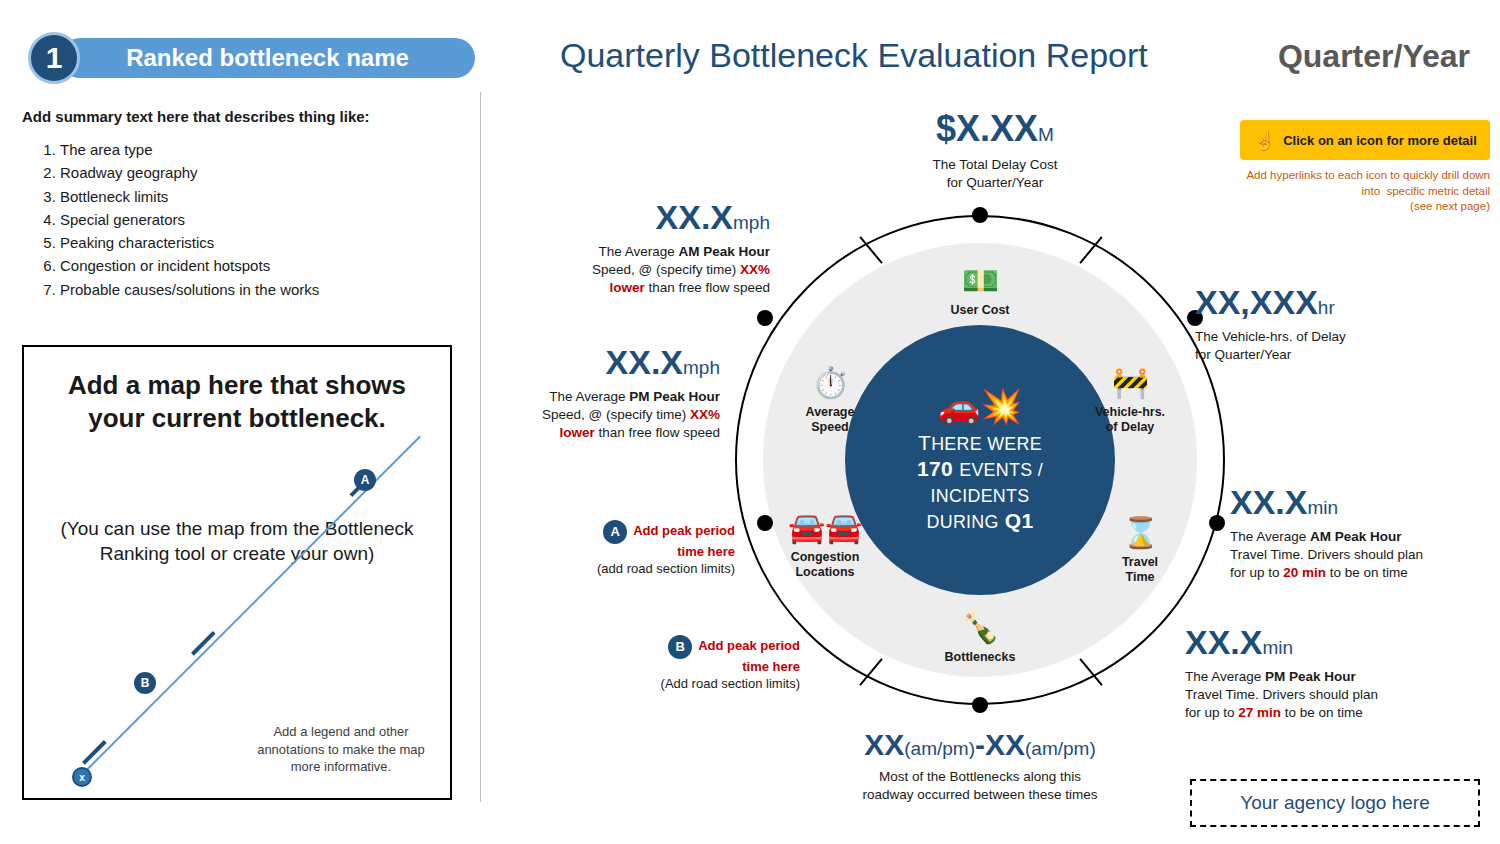Ranked bottleneck name
1
Quarterly Bottleneck Evaluation Report
Quarter/Year
Add summary text here that describes thing like:
The area type
Roadway geography
Bottleneck limits
Special generators
Peaking characteristics
Congestion or incident hotspots
Probable causes/solutions in the works
Add a map here that shows your current bottleneck.
(You can use the map from the Bottleneck Ranking tool or create your own)
Add a legend and other annotations to make the map more informative.
A
B
x
☝ Click on an icon for more detail
Add hyperlinks to each icon to quickly drill down into specific metric detail
(see next page)
🚗💥 THERE WERE
170 EVENTS /
INCIDENTS
DURING Q1
💵User Cost
🚧Vehicle-hrs.
of Delay
⌛Travel
Time
🍾Bottlenecks
🚘🚘Congestion
Locations
⏱Average
Speed
$X.XXM The Total Delay Cost
for Quarter/Year
XX,XXXhr The Vehicle-hrs. of Delay
for Quarter/Year
XX.Xmin The Average AM Peak Hour
Travel Time. Drivers should plan
for up to 20 min to be on time
XX.Xmin The Average PM Peak Hour
Travel Time. Drivers should plan
for up to 27 min to be on time
XX(am/pm)-XX(am/pm) Most of the Bottlenecks along this
roadway occurred between these times
XX.Xmph The Average AM Peak Hour
Speed, @ (specify time) XX%
lower than free flow speed
XX.Xmph The Average PM Peak Hour
Speed, @ (specify time) XX%
lower than free flow speed
AAdd peak period
time here (add road section limits)
BAdd peak period
time here (Add road section limits)
Your agency logo here